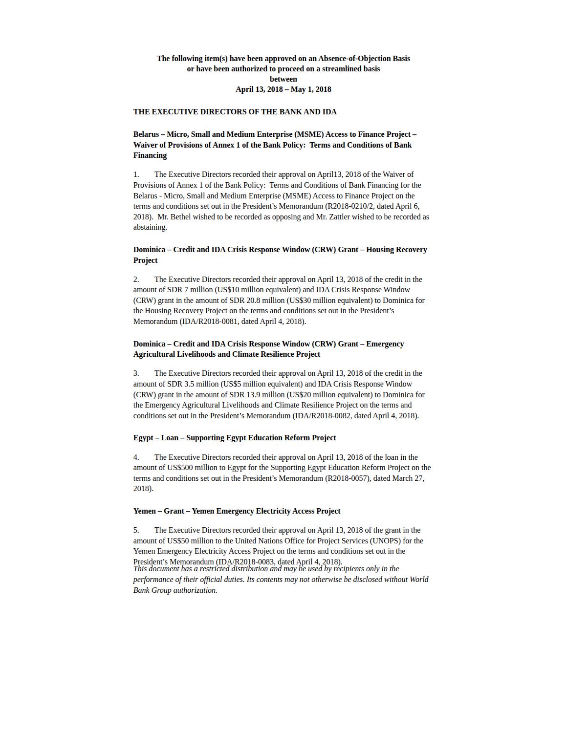The following item(s) have been approved on an Absence-of-Objection Basis
or have been authorized to proceed on a streamlined basis
between
April 13, 2018 – May 1, 2018
THE EXECUTIVE DIRECTORS OF THE BANK AND IDA
Belarus – Micro, Small and Medium Enterprise (MSME) Access to Finance Project – Waiver of Provisions of Annex 1 of the Bank Policy: Terms and Conditions of Bank Financing
1. The Executive Directors recorded their approval on April13, 2018 of the Waiver of Provisions of Annex 1 of the Bank Policy: Terms and Conditions of Bank Financing for the Belarus - Micro, Small and Medium Enterprise (MSME) Access to Finance Project on the terms and conditions set out in the President’s Memorandum (R2018-0210/2, dated April 6, 2018). Mr. Bethel wished to be recorded as opposing and Mr. Zattler wished to be recorded as abstaining.
Dominica – Credit and IDA Crisis Response Window (CRW) Grant – Housing Recovery Project
2. The Executive Directors recorded their approval on April 13, 2018 of the credit in the amount of SDR 7 million (US$10 million equivalent) and IDA Crisis Response Window (CRW) grant in the amount of SDR 20.8 million (US$30 million equivalent) to Dominica for the Housing Recovery Project on the terms and conditions set out in the President’s Memorandum (IDA/R2018-0081, dated April 4, 2018).
Dominica – Credit and IDA Crisis Response Window (CRW) Grant – Emergency Agricultural Livelihoods and Climate Resilience Project
3. The Executive Directors recorded their approval on April 13, 2018 of the credit in the amount of SDR 3.5 million (US$5 million equivalent) and IDA Crisis Response Window (CRW) grant in the amount of SDR 13.9 million (US$20 million equivalent) to Dominica for the Emergency Agricultural Livelihoods and Climate Resilience Project on the terms and conditions set out in the President’s Memorandum (IDA/R2018-0082, dated April 4, 2018).
Egypt – Loan – Supporting Egypt Education Reform Project
4. The Executive Directors recorded their approval on April 13, 2018 of the loan in the amount of US$500 million to Egypt for the Supporting Egypt Education Reform Project on the terms and conditions set out in the President’s Memorandum (R2018-0057), dated March 27, 2018).
Yemen – Grant – Yemen Emergency Electricity Access Project
5. The Executive Directors recorded their approval on April 13, 2018 of the grant in the amount of US$50 million to the United Nations Office for Project Services (UNOPS) for the Yemen Emergency Electricity Access Project on the terms and conditions set out in the President’s Memorandum (IDA/R2018-0083, dated April 4, 2018).
This document has a restricted distribution and may be used by recipients only in the performance of their official duties. Its contents may not otherwise be disclosed without World Bank Group authorization.